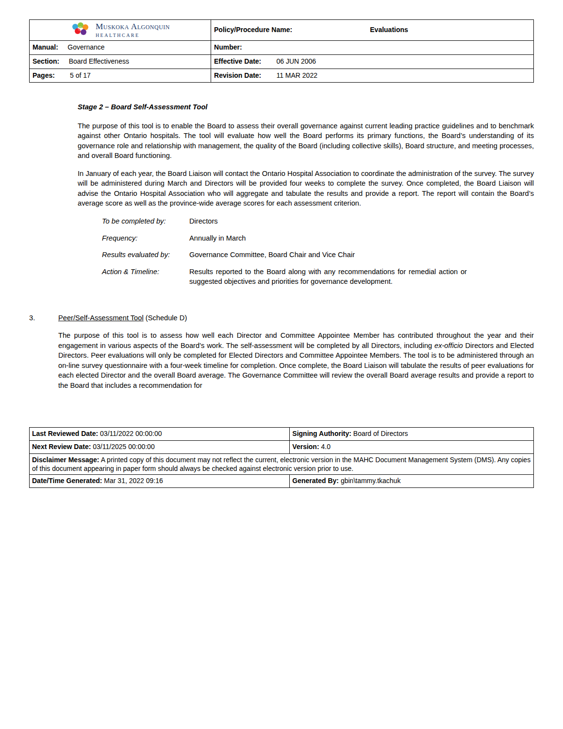| Muskoka Algonquin Healthcare | Policy/Procedure Name: Evaluations |
| Manual: Governance | Number: |
| Section: Board Effectiveness | Effective Date: 06 JUN 2006 |
| Pages: 5 of 17 | Revision Date: 11 MAR 2022 |
Stage 2 – Board Self-Assessment Tool
The purpose of this tool is to enable the Board to assess their overall governance against current leading practice guidelines and to benchmark against other Ontario hospitals. The tool will evaluate how well the Board performs its primary functions, the Board’s understanding of its governance role and relationship with management, the quality of the Board (including collective skills), Board structure, and meeting processes, and overall Board functioning.
In January of each year, the Board Liaison will contact the Ontario Hospital Association to coordinate the administration of the survey. The survey will be administered during March and Directors will be provided four weeks to complete the survey. Once completed, the Board Liaison will advise the Ontario Hospital Association who will aggregate and tabulate the results and provide a report. The report will contain the Board’s average score as well as the province-wide average scores for each assessment criterion.
| To be completed by: | Directors |
| Frequency: | Annually in March |
| Results evaluated by: | Governance Committee, Board Chair and Vice Chair |
| Action & Timeline: | Results reported to the Board along with any recommendations for remedial action or suggested objectives and priorities for governance development. |
3.
Peer/Self-Assessment Tool (Schedule D)
The purpose of this tool is to assess how well each Director and Committee Appointee Member has contributed throughout the year and their engagement in various aspects of the Board’s work. The self-assessment will be completed by all Directors, including ex-officio Directors and Elected Directors. Peer evaluations will only be completed for Elected Directors and Committee Appointee Members. The tool is to be administered through an on-line survey questionnaire with a four-week timeline for completion. Once complete, the Board Liaison will tabulate the results of peer evaluations for each elected Director and the overall Board average. The Governance Committee will review the overall Board average results and provide a report to the Board that includes a recommendation for
| Last Reviewed Date: 03/11/2022 00:00:00 | Signing Authority: Board of Directors |
| Next Review Date: 03/11/2025 00:00:00 | Version: 4.0 |
| Disclaimer Message: A printed copy of this document may not reflect the current, electronic version in the MAHC Document Management System (DMS). Any copies of this document appearing in paper form should always be checked against electronic version prior to use. |
| Date/Time Generated: Mar 31, 2022 09:16 | Generated By: gbin\tammy.tkachuk |